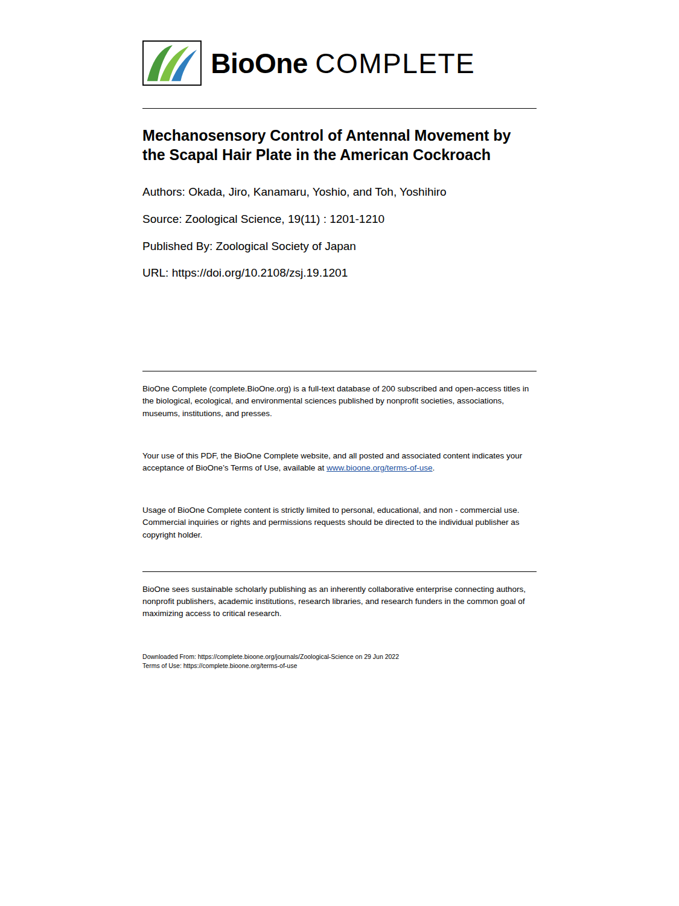BioOne COMPLETE
Mechanosensory Control of Antennal Movement by the Scapal Hair Plate in the American Cockroach
Authors: Okada, Jiro, Kanamaru, Yoshio, and Toh, Yoshihiro
Source: Zoological Science, 19(11) : 1201-1210
Published By: Zoological Society of Japan
URL: https://doi.org/10.2108/zsj.19.1201
BioOne Complete (complete.BioOne.org) is a full-text database of 200 subscribed and open-access titles in the biological, ecological, and environmental sciences published by nonprofit societies, associations, museums, institutions, and presses.
Your use of this PDF, the BioOne Complete website, and all posted and associated content indicates your acceptance of BioOne’s Terms of Use, available at www.bioone.org/terms-of-use.
Usage of BioOne Complete content is strictly limited to personal, educational, and non - commercial use. Commercial inquiries or rights and permissions requests should be directed to the individual publisher as copyright holder.
BioOne sees sustainable scholarly publishing as an inherently collaborative enterprise connecting authors, nonprofit publishers, academic institutions, research libraries, and research funders in the common goal of maximizing access to critical research.
Downloaded From: https://complete.bioone.org/journals/Zoological-Science on 29 Jun 2022
Terms of Use: https://complete.bioone.org/terms-of-use